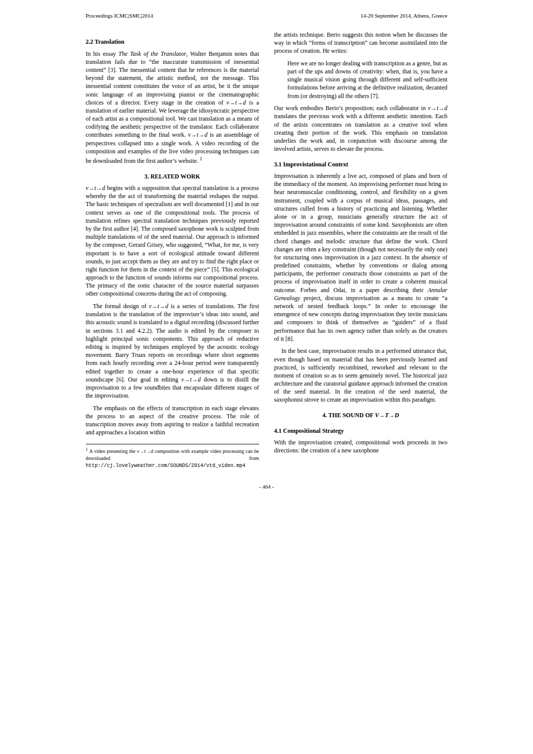Proceedings ICMC|SMC|2014 14-20 September 2014, Athens, Greece
2.2 Translation
In his essay The Task of the Translator, Walter Benjamin notes that translation fails due to “the inaccurate transmission of inessential content” [3]. The inessential content that he references is the material beyond the statement, the artistic method, not the message. This inessential content constitutes the voice of an artist, be it the unique sonic language of an improvising pianist or the cinematographic choices of a director. Every stage in the creation of v→t→d is a translation of earlier material. We leverage the idiosyncratic perspective of each artist as a compositional tool. We cast translation as a means of codifying the aesthetic perspective of the translator. Each collaborator contributes something to the final work. v→t→d is an assemblage of perspectives collapsed into a single work. A video recording of the composition and examples of the live video processing techniques can be downloaded from the first author’s website. 1
3. RELATED WORK
v→t→d begins with a supposition that spectral translation is a process whereby the the act of transforming the material reshapes the output. The basic techniques of spectralism are well documented [1] and in our context serves as one of the compositional tools. The process of translation refines spectral translation techniques previously reported by the first author [4]. The composed saxophone work is sculpted from multiple translations of of the seed material. Our approach is informed by the composer, Gerard Grisey, who suggested, “What, for me, is very important is to have a sort of ecological attitude toward different sounds, to just accept them as they are and try to find the right place or right function for them in the context of the piece” [5]. This ecological approach to the function of sounds informs our compositional process. The primacy of the sonic character of the source material surpasses other compositional concerns during the act of composing.
The formal design of v→t→d is a series of translations. The first translation is the translation of the improviser’s ideas into sound, and this acoustic sound is translated to a digital recording (discussed further in sections 3.1 and 4.2.2). The audio is edited by the composer to highlight principal sonic components. This approach of reductive editing is inspired by techniques employed by the acoustic ecology movement. Barry Truax reports on recordings where short segments from each hourly recording over a 24-hour period were transparently edited together to create a one-hour experience of that specific soundscape [6]. Our goal in editing v→t→d down is to distill the improvisation to a few soundbites that encapsulate different stages of the improvisation.
The emphasis on the effects of transcription in each stage elevates the process to an aspect of the creative process. The role of transcription moves away from aspiring to realize a faithful recreation and approaches a location within
1 A video presenting the v→t→d composition with example video processing can be downloaded from http://cj.lovelyweather.com/SOUNDS/2014/vtd_video.mp4
the artists technique. Berio suggests this notion when he discusses the way in which “forms of transcription” can become assimilated into the process of creation. He writes:
Here we are no longer dealing with transcription as a genre, but as part of the ups and downs of creativity: when, that is, you have a single musical vision going through different and self-sufficient formulations before arriving at the definitive realization, decanted from (or destroying) all the others [7].
Our work embodies Berio’s proposition; each collaborator in v→t→d translates the previous work with a different aesthetic intention. Each of the artists concentrates on translation as a creative tool when creating their portion of the work. This emphasis on translation underlies the work and, in conjunction with discourse among the involved artists, serves to elevate the process.
3.1 Improvistational Context
Improvisation is inherently a live act, composed of plans and born of the immediacy of the moment. An improvising performer must bring to bear neuromuscular conditioning, control, and flexibility on a given instrument, coupled with a corpus of musical ideas, passages, and structures culled from a history of practicing and listening. Whether alone or in a group, musicians generally structure the act of improvisation around constraints of some kind. Saxophonists are often embedded in jazz ensembles, where the constraints are the result of the chord changes and melodic structure that define the work. Chord changes are often a key constraint (though not necessarily the only one) for structuring ones improvisation in a jazz context. In the absence of predefined constraints, whether by conventions or dialog among participants, the performer constructs those constraints as part of the process of improvisation itself in order to create a coherent musical outcome. Forbes and Odai, in a paper describing their Annular Genealogy project, discuss improvisation as a means to create “a network of nested feedback loops.” In order to encourage the emergence of new concepts during improvisation they invite musicians and composers to think of themselves as “guiders” of a fluid performance that has its own agency rather than solely as the creators of it [8].
In the best case, improvisation results in a performed utterance that, even though based on material that has been previously learned and practiced, is sufficiently recombined, reworked and relevant to the moment of creation so as to seem genuinely novel. The historical jazz architecture and the curatorial guidance approach informed the creation of the seed material. In the creation of the seed material, the saxophonist strove to create an improvisation within this paradigm.
4. THE SOUND OF V→T→D
4.1 Compositional Strategy
With the improvisation created, compositional work proceeds in two directions: the creation of a new saxophone
- 464 -